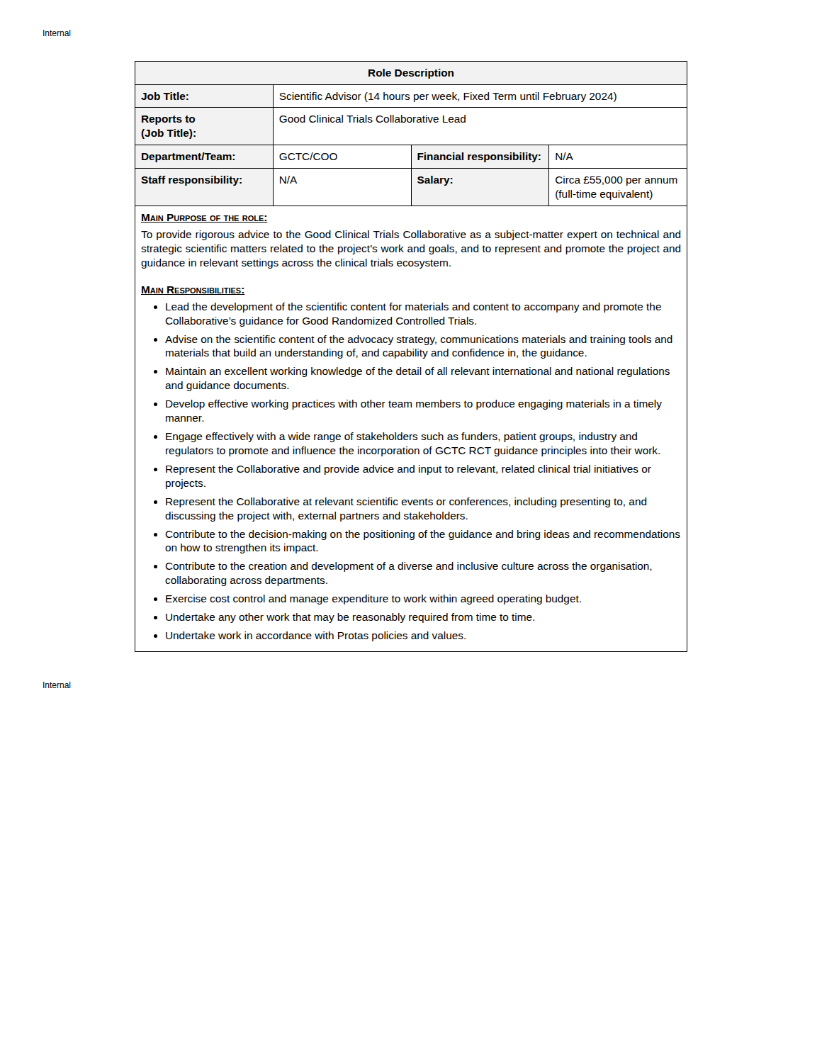Internal
| Role Description |
| Job Title: | Scientific Advisor (14 hours per week, Fixed Term until February 2024) |
| Reports to (Job Title): | Good Clinical Trials Collaborative Lead |
| Department/Team: | GCTC/COO | Financial responsibility: | N/A |
| Staff responsibility: | N/A | Salary: | Circa £55,000 per annum (full-time equivalent) |
| Main Purpose of the role: To provide rigorous advice to the Good Clinical Trials Collaborative as a subject-matter expert on technical and strategic scientific matters related to the project’s work and goals, and to represent and promote the project and guidance in relevant settings across the clinical trials ecosystem. Main Responsibilities: Lead the development of the scientific content for materials and content to accompany and promote the Collaborative’s guidance for Good Randomized Controlled Trials. Advise on the scientific content of the advocacy strategy, communications materials and training tools and materials that build an understanding of, and capability and confidence in, the guidance. Maintain an excellent working knowledge of the detail of all relevant international and national regulations and guidance documents. Develop effective working practices with other team members to produce engaging materials in a timely manner. Engage effectively with a wide range of stakeholders such as funders, patient groups, industry and regulators to promote and influence the incorporation of GCTC RCT guidance principles into their work. Represent the Collaborative and provide advice and input to relevant, related clinical trial initiatives or projects. Represent the Collaborative at relevant scientific events or conferences, including presenting to, and discussing the project with, external partners and stakeholders. Contribute to the decision-making on the positioning of the guidance and bring ideas and recommendations on how to strengthen its impact. Contribute to the creation and development of a diverse and inclusive culture across the organisation, collaborating across departments. Exercise cost control and manage expenditure to work within agreed operating budget. Undertake any other work that may be reasonably required from time to time. Undertake work in accordance with Protas policies and values. |
Internal